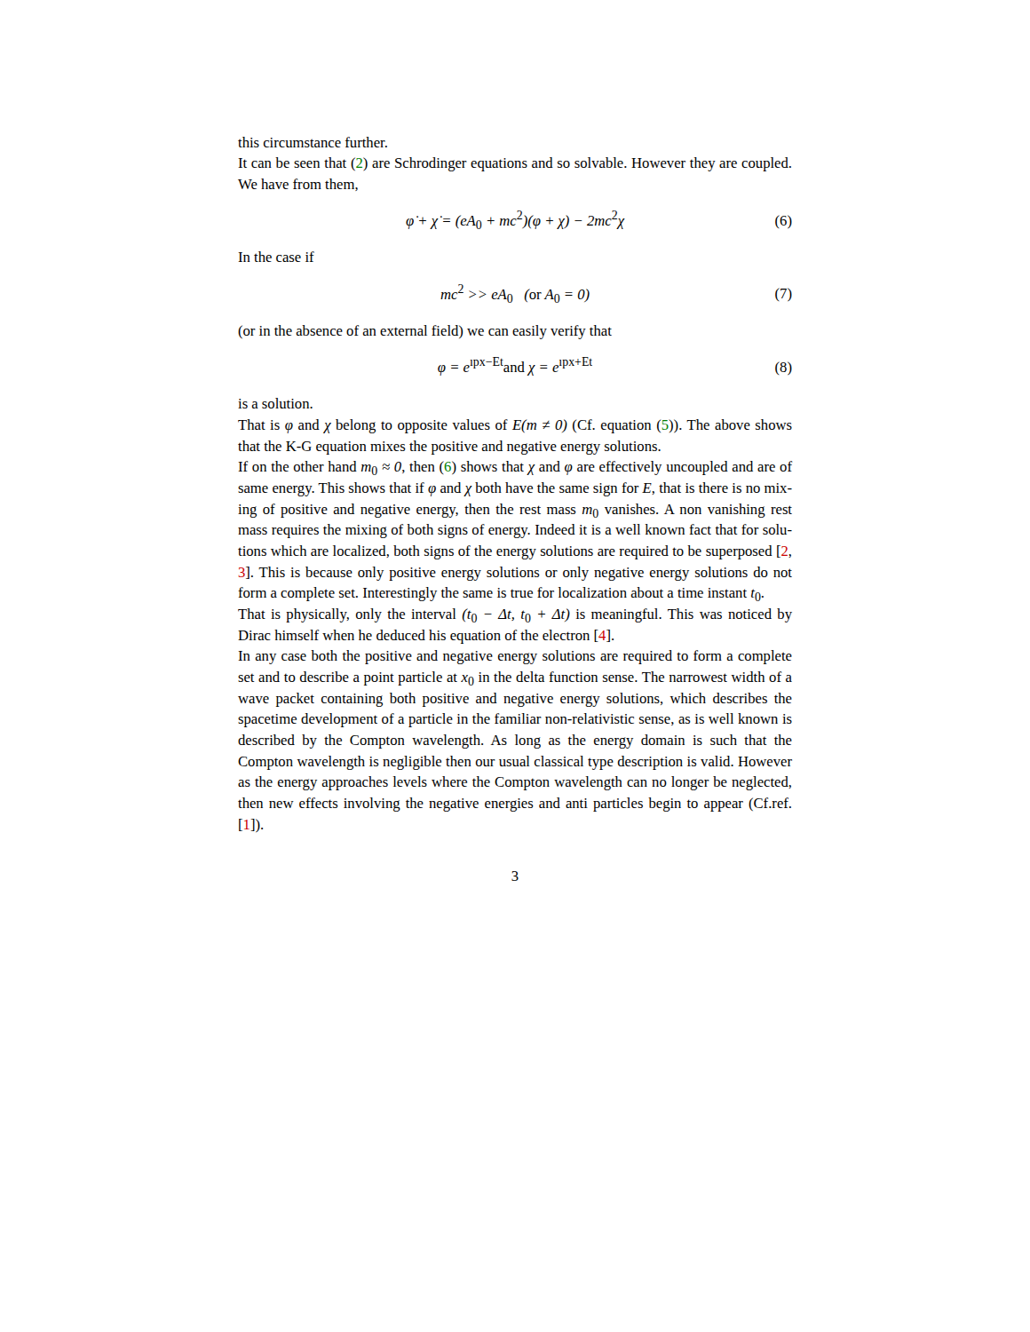this circumstance further.
It can be seen that (2) are Schrodinger equations and so solvable. However they are coupled. We have from them,
φ̇ + χ̇ = (eA0 + mc2)(φ + χ) − 2mc2χ (6)
In the case if
mc2 >> eA0 (or A0 = 0) (7)
(or in the absence of an external field) we can easily verify that
φ = eıpx−Etand χ = eıpx+Et (8)
is a solution.
That is φ and χ belong to opposite values of E(m ≠ 0) (Cf. equation (5)). The above shows that the K-G equation mixes the positive and negative energy solutions.
If on the other hand m0 ≈ 0, then (6) shows that χ and φ are effectively uncoupled and are of same energy. This shows that if φ and χ both have the same sign for E, that is there is no mixing of positive and negative energy, then the rest mass m0 vanishes. A non vanishing rest mass requires the mixing of both signs of energy. Indeed it is a well known fact that for solutions which are localized, both signs of the energy solutions are required to be superposed [2, 3]. This is because only positive energy solutions or only negative energy solutions do not form a complete set. Interestingly the same is true for localization about a time instant t0.
That is physically, only the interval (t0 − Δt, t0 + Δt) is meaningful. This was noticed by Dirac himself when he deduced his equation of the electron [4].
In any case both the positive and negative energy solutions are required to form a complete set and to describe a point particle at x0 in the delta function sense. The narrowest width of a wave packet containing both positive and negative energy solutions, which describes the spacetime development of a particle in the familiar non-relativistic sense, as is well known is described by the Compton wavelength. As long as the energy domain is such that the Compton wavelength is negligible then our usual classical type description is valid. However as the energy approaches levels where the Compton wavelength can no longer be neglected, then new effects involving the negative energies and anti particles begin to appear (Cf.ref.[1]).
3